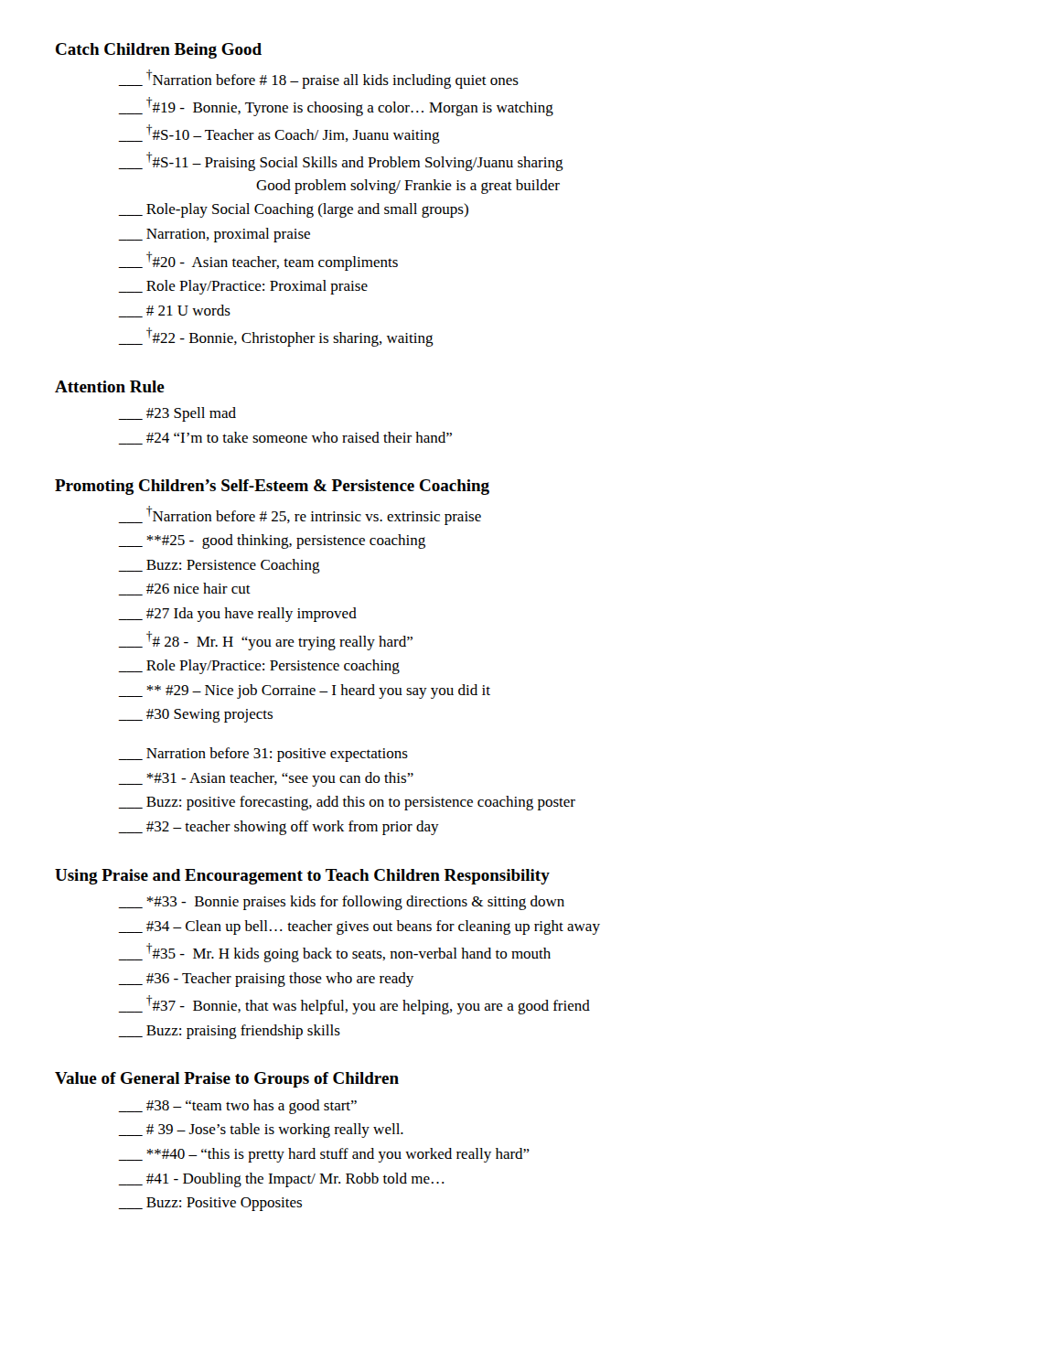Catch Children Being Good
†Narration before # 18 – praise all kids including quiet ones
†#19 - Bonnie, Tyrone is choosing a color… Morgan is watching
†#S-10 – Teacher as Coach/ Jim, Juanu waiting
†#S-11 – Praising Social Skills and Problem Solving/Juanu sharing Good problem solving/ Frankie is a great builder
Role-play Social Coaching (large and small groups)
Narration, proximal praise
†#20 - Asian teacher, team compliments
Role Play/Practice: Proximal praise
# 21 U words
†#22 - Bonnie, Christopher is sharing, waiting
Attention Rule
#23 Spell mad
#24 “I’m to take someone who raised their hand”
Promoting Children’s Self-Esteem & Persistence Coaching
†Narration before # 25, re intrinsic vs. extrinsic praise
**#25 - good thinking, persistence coaching
Buzz: Persistence Coaching
#26 nice hair cut
#27 Ida you have really improved
†# 28 - Mr. H “you are trying really hard”
Role Play/Practice: Persistence coaching
** #29 – Nice job Corraine – I heard you say you did it
#30 Sewing projects
Narration before 31: positive expectations
*#31 - Asian teacher, “see you can do this”
Buzz: positive forecasting, add this on to persistence coaching poster
#32 – teacher showing off work from prior day
Using Praise and Encouragement to Teach Children Responsibility
*#33 - Bonnie praises kids for following directions & sitting down
#34 – Clean up bell… teacher gives out beans for cleaning up right away
†#35 - Mr. H kids going back to seats, non-verbal hand to mouth
#36 - Teacher praising those who are ready
†#37 - Bonnie, that was helpful, you are helping, you are a good friend
Buzz: praising friendship skills
Value of General Praise to Groups of Children
#38 – “team two has a good start”
# 39 – Jose’s table is working really well.
**#40 – “this is pretty hard stuff and you worked really hard”
#41 - Doubling the Impact/ Mr. Robb told me…
Buzz: Positive Opposites